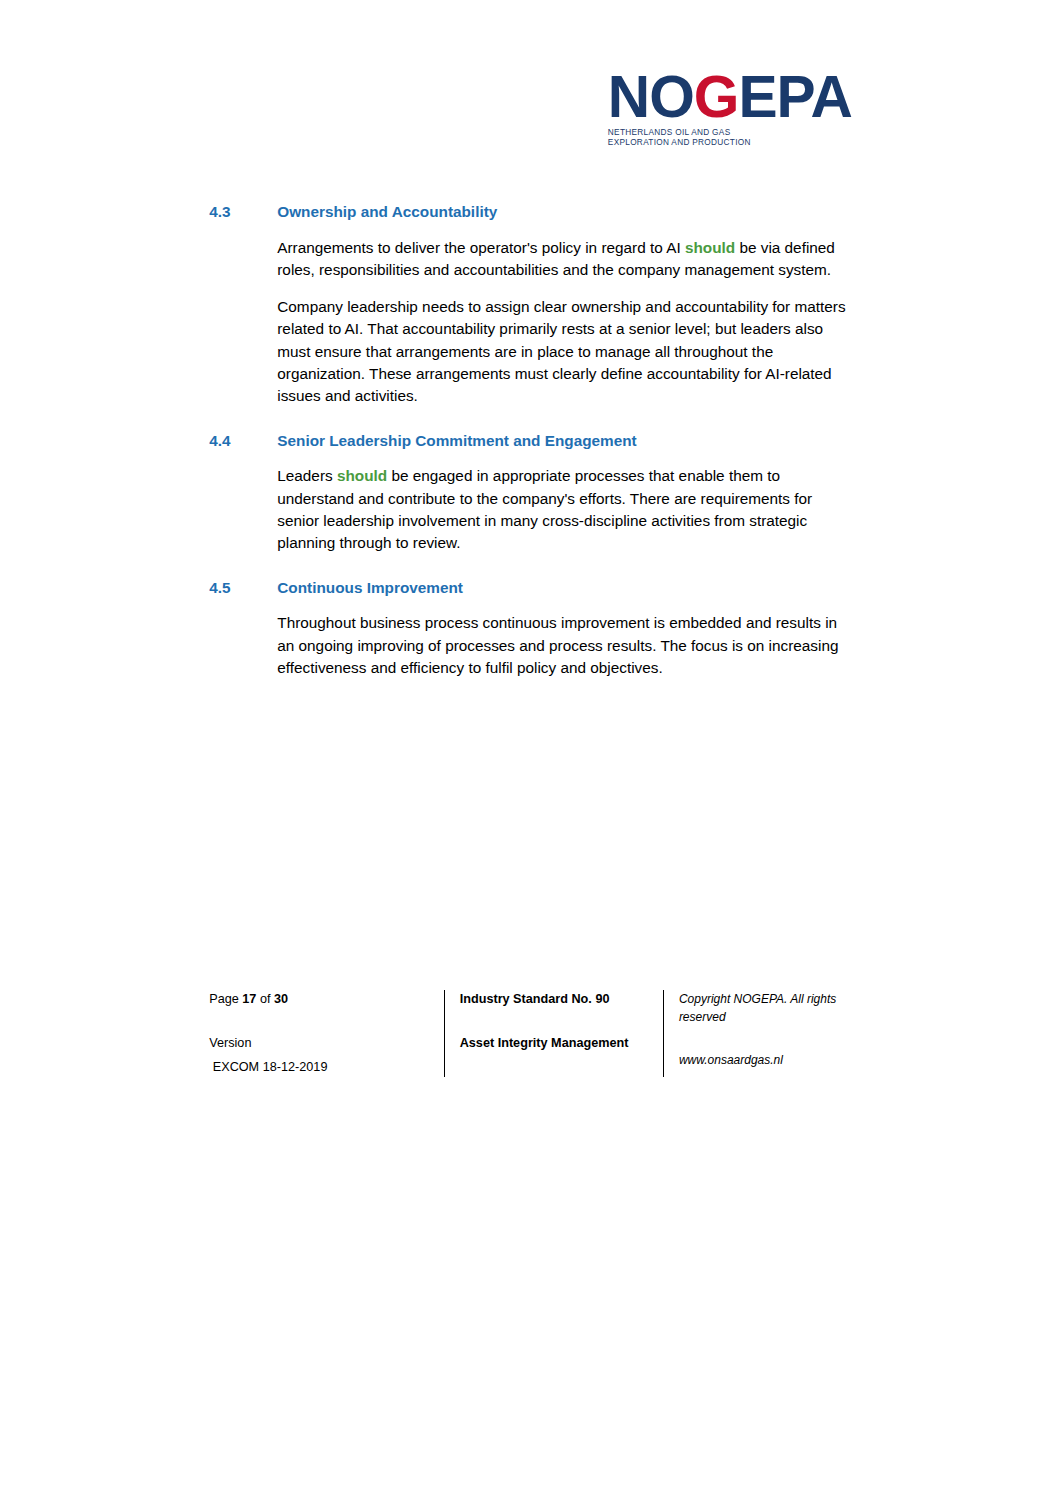NOGEPA
NETHERLANDS OIL AND GAS
EXPLORATION AND PRODUCTION
4.3
Ownership and Accountability
Arrangements to deliver the operator's policy in regard to AI should be via defined roles, responsibilities and accountabilities and the company management system.
Company leadership needs to assign clear ownership and accountability for matters related to AI. That accountability primarily rests at a senior level; but leaders also must ensure that arrangements are in place to manage all throughout the organization. These arrangements must clearly define accountability for AI-related issues and activities.
4.4
Senior Leadership Commitment and Engagement
Leaders should be engaged in appropriate processes that enable them to understand and contribute to the company's efforts. There are requirements for senior leadership involvement in many cross-discipline activities from strategic planning through to review.
4.5
Continuous Improvement
Throughout business process continuous improvement is embedded and results in an ongoing improving of processes and process results. The focus is on increasing effectiveness and efficiency to fulfil policy and objectives.
Page 17 of 30
Version
EXCOM 18-12-2019
Industry Standard No. 90
Asset Integrity Management
Copyright NOGEPA. All rights reserved
www.onsaardgas.nl